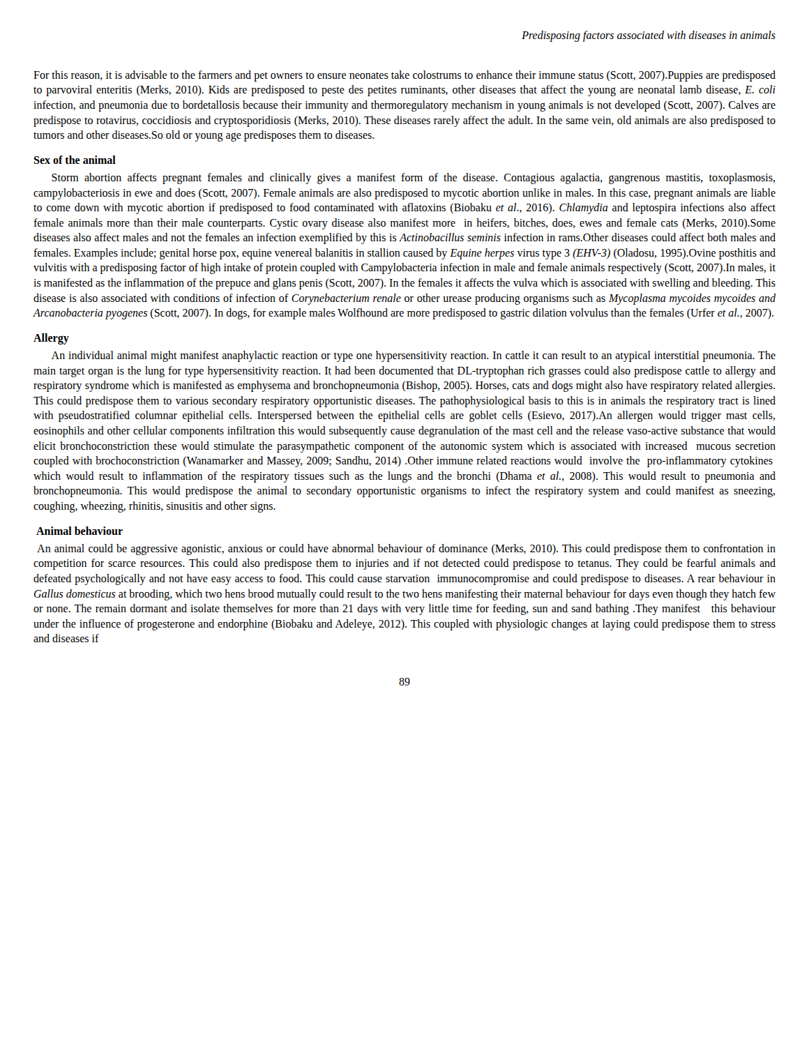Predisposing factors associated with diseases in animals
For this reason, it is advisable to the farmers and pet owners to ensure neonates take colostrums to enhance their immune status (Scott, 2007).Puppies are predisposed to parvoviral enteritis (Merks, 2010). Kids are predisposed to peste des petites ruminants, other diseases that affect the young are neonatal lamb disease, E. coli infection, and pneumonia due to bordetallosis because their immunity and thermoregulatory mechanism in young animals is not developed (Scott, 2007). Calves are predispose to rotavirus, coccidiosis and cryptosporidiosis (Merks, 2010). These diseases rarely affect the adult. In the same vein, old animals are also predisposed to tumors and other diseases.So old or young age predisposes them to diseases.
Sex of the animal
Storm abortion affects pregnant females and clinically gives a manifest form of the disease. Contagious agalactia, gangrenous mastitis, toxoplasmosis, campylobacteriosis in ewe and does (Scott, 2007). Female animals are also predisposed to mycotic abortion unlike in males. In this case, pregnant animals are liable to come down with mycotic abortion if predisposed to food contaminated with aflatoxins (Biobaku et al., 2016). Chlamydia and leptospira infections also affect female animals more than their male counterparts. Cystic ovary disease also manifest more in heifers, bitches, does, ewes and female cats (Merks, 2010).Some diseases also affect males and not the females an infection exemplified by this is Actinobacillus seminis infection in rams.Other diseases could affect both males and females. Examples include; genital horse pox, equine venereal balanitis in stallion caused by Equine herpes virus type 3 (EHV-3) (Oladosu, 1995).Ovine posthitis and vulvitis with a predisposing factor of high intake of protein coupled with Campylobacteria infection in male and female animals respectively (Scott, 2007).In males, it is manifested as the inflammation of the prepuce and glans penis (Scott, 2007). In the females it affects the vulva which is associated with swelling and bleeding. This disease is also associated with conditions of infection of Corynebacterium renale or other urease producing organisms such as Mycoplasma mycoides mycoides and Arcanobacteria pyogenes (Scott, 2007). In dogs, for example males Wolfhound are more predisposed to gastric dilation volvulus than the females (Urfer et al., 2007).
Allergy
An individual animal might manifest anaphylactic reaction or type one hypersensitivity reaction. In cattle it can result to an atypical interstitial pneumonia. The main target organ is the lung for type hypersensitivity reaction. It had been documented that DL-tryptophan rich grasses could also predispose cattle to allergy and respiratory syndrome which is manifested as emphysema and bronchopneumonia (Bishop, 2005). Horses, cats and dogs might also have respiratory related allergies. This could predispose them to various secondary respiratory opportunistic diseases. The pathophysiological basis to this is in animals the respiratory tract is lined with pseudostratified columnar epithelial cells. Interspersed between the epithelial cells are goblet cells (Esievo, 2017).An allergen would trigger mast cells, eosinophils and other cellular components infiltration this would subsequently cause degranulation of the mast cell and the release vaso-active substance that would elicit bronchoconstriction these would stimulate the parasympathetic component of the autonomic system which is associated with increased mucous secretion coupled with brochoconstriction (Wanamarker and Massey, 2009; Sandhu, 2014) .Other immune related reactions would involve the pro-inflammatory cytokines which would result to inflammation of the respiratory tissues such as the lungs and the bronchi (Dhama et al., 2008). This would result to pneumonia and bronchopneumonia. This would predispose the animal to secondary opportunistic organisms to infect the respiratory system and could manifest as sneezing, coughing, wheezing, rhinitis, sinusitis and other signs.
Animal behaviour
An animal could be aggressive agonistic, anxious or could have abnormal behaviour of dominance (Merks, 2010). This could predispose them to confrontation in competition for scarce resources. This could also predispose them to injuries and if not detected could predispose to tetanus. They could be fearful animals and defeated psychologically and not have easy access to food. This could cause starvation immunocompromise and could predispose to diseases. A rear behaviour in Gallus domesticus at brooding, which two hens brood mutually could result to the two hens manifesting their maternal behaviour for days even though they hatch few or none. The remain dormant and isolate themselves for more than 21 days with very little time for feeding, sun and sand bathing .They manifest this behaviour under the influence of progesterone and endorphine (Biobaku and Adeleye, 2012). This coupled with physiologic changes at laying could predispose them to stress and diseases if
89